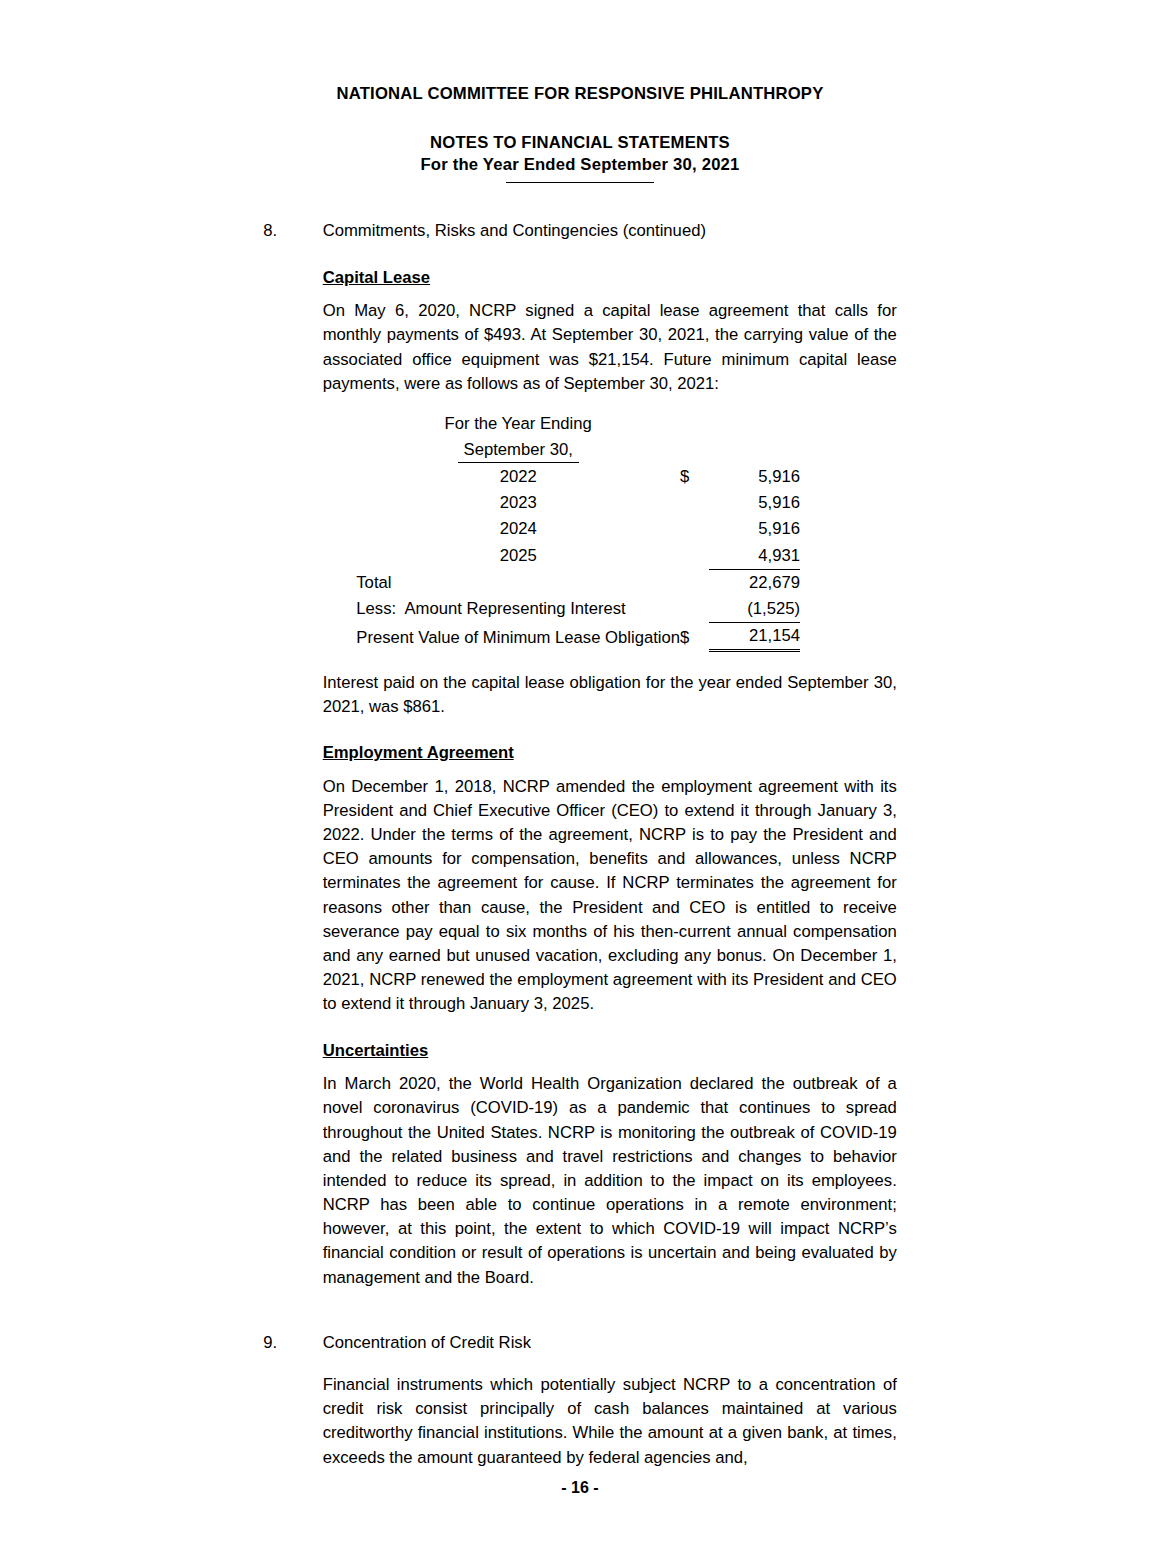NATIONAL COMMITTEE FOR RESPONSIVE PHILANTHROPY
NOTES TO FINANCIAL STATEMENTS
For the Year Ended September 30, 2021
8.
Commitments, Risks and Contingencies (continued)
Capital Lease
On May 6, 2020, NCRP signed a capital lease agreement that calls for monthly payments of $493. At September 30, 2021, the carrying value of the associated office equipment was $21,154. Future minimum capital lease payments, were as follows as of September 30, 2021:
| For the Year Ending | | |
| September 30, | | |
| 2022 | $ | 5,916 |
| 2023 | | 5,916 |
| 2024 | | 5,916 |
| 2025 | | 4,931 |
| Total | 22,679 |
| Less: Amount Representing Interest | (1,525) |
| Present Value of Minimum Lease Obligation | $ | 21,154 |
Interest paid on the capital lease obligation for the year ended September 30, 2021, was $861.
Employment Agreement
On December 1, 2018, NCRP amended the employment agreement with its President and Chief Executive Officer (CEO) to extend it through January 3, 2022. Under the terms of the agreement, NCRP is to pay the President and CEO amounts for compensation, benefits and allowances, unless NCRP terminates the agreement for cause. If NCRP terminates the agreement for reasons other than cause, the President and CEO is entitled to receive severance pay equal to six months of his then-current annual compensation and any earned but unused vacation, excluding any bonus. On December 1, 2021, NCRP renewed the employment agreement with its President and CEO to extend it through January 3, 2025.
Uncertainties
In March 2020, the World Health Organization declared the outbreak of a novel coronavirus (COVID-19) as a pandemic that continues to spread throughout the United States. NCRP is monitoring the outbreak of COVID-19 and the related business and travel restrictions and changes to behavior intended to reduce its spread, in addition to the impact on its employees. NCRP has been able to continue operations in a remote environment; however, at this point, the extent to which COVID-19 will impact NCRP’s financial condition or result of operations is uncertain and being evaluated by management and the Board.
9.
Concentration of Credit Risk
Financial instruments which potentially subject NCRP to a concentration of credit risk consist principally of cash balances maintained at various creditworthy financial institutions. While the amount at a given bank, at times, exceeds the amount guaranteed by federal agencies and,
- 16 -